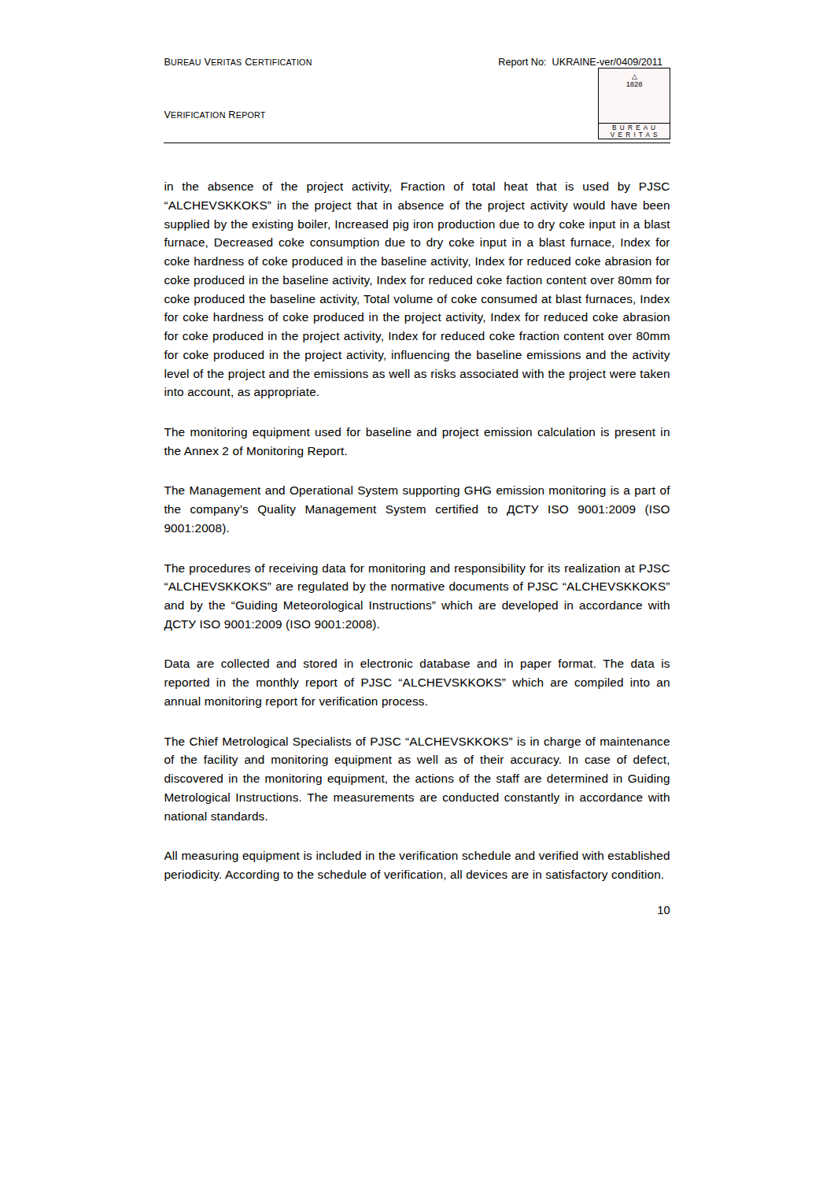BUREAU VERITAS CERTIFICATION
VERIFICATION REPORT
Report No: UKRAINE-ver/0409/2011
△
1828
B U R E A U V E R I T A S
in the absence of the project activity, Fraction of total heat that is used by PJSC “ALCHEVSKKOKS” in the project that in absence of the project activity would have been supplied by the existing boiler, Increased pig iron production due to dry coke input in a blast furnace, Decreased coke consumption due to dry coke input in a blast furnace, Index for coke hardness of coke produced in the baseline activity, Index for reduced coke abrasion for coke produced in the baseline activity, Index for reduced coke faction content over 80mm for coke produced the baseline activity, Total volume of coke consumed at blast furnaces, Index for coke hardness of coke produced in the project activity, Index for reduced coke abrasion for coke produced in the project activity, Index for reduced coke fraction content over 80mm for coke produced in the project activity, influencing the baseline emissions and the activity level of the project and the emissions as well as risks associated with the project were taken into account, as appropriate.
The monitoring equipment used for baseline and project emission calculation is present in the Annex 2 of Monitoring Report.
The Management and Operational System supporting GHG emission monitoring is a part of the company’s Quality Management System certified to ДСТУ ISO 9001:2009 (ISO 9001:2008).
The procedures of receiving data for monitoring and responsibility for its realization at PJSC “ALCHEVSKKOKS” are regulated by the normative documents of PJSC “ALCHEVSKKOKS” and by the “Guiding Meteorological Instructions” which are developed in accordance with ДСТУ ISO 9001:2009 (ISO 9001:2008).
Data are collected and stored in electronic database and in paper format. The data is reported in the monthly report of PJSC “ALCHEVSKKOKS” which are compiled into an annual monitoring report for verification process.
The Chief Metrological Specialists of PJSC “ALCHEVSKKOKS” is in charge of maintenance of the facility and monitoring equipment as well as of their accuracy. In case of defect, discovered in the monitoring equipment, the actions of the staff are determined in Guiding Metrological Instructions. The measurements are conducted constantly in accordance with national standards.
All measuring equipment is included in the verification schedule and verified with established periodicity. According to the schedule of verification, all devices are in satisfactory condition.
10